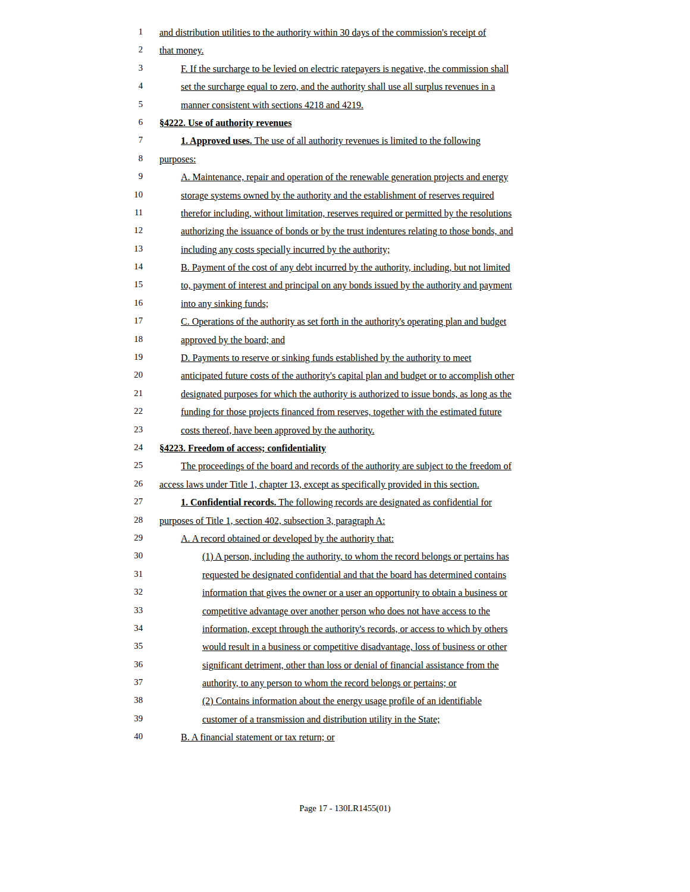1
and distribution utilities to the authority within 30 days of the commission's receipt of
2
that money.
3
F. If the surcharge to be levied on electric ratepayers is negative, the commission shall
4
set the surcharge equal to zero, and the authority shall use all surplus revenues in a
5
manner consistent with sections 4218 and 4219.
6
§4222. Use of authority revenues
7
1. Approved uses. The use of all authority revenues is limited to the following
8
purposes:
9
A. Maintenance, repair and operation of the renewable generation projects and energy
10
storage systems owned by the authority and the establishment of reserves required
11
therefor including, without limitation, reserves required or permitted by the resolutions
12
authorizing the issuance of bonds or by the trust indentures relating to those bonds, and
13
including any costs specially incurred by the authority;
14
B. Payment of the cost of any debt incurred by the authority, including, but not limited
15
to, payment of interest and principal on any bonds issued by the authority and payment
16
into any sinking funds;
17
C. Operations of the authority as set forth in the authority's operating plan and budget
18
approved by the board; and
19
D. Payments to reserve or sinking funds established by the authority to meet
20
anticipated future costs of the authority's capital plan and budget or to accomplish other
21
designated purposes for which the authority is authorized to issue bonds, as long as the
22
funding for those projects financed from reserves, together with the estimated future
23
costs thereof, have been approved by the authority.
24
§4223. Freedom of access; confidentiality
25
The proceedings of the board and records of the authority are subject to the freedom of
26
access laws under Title 1, chapter 13, except as specifically provided in this section.
27
1. Confidential records. The following records are designated as confidential for
28
purposes of Title 1, section 402, subsection 3, paragraph A:
29
A. A record obtained or developed by the authority that:
30
(1) A person, including the authority, to whom the record belongs or pertains has
31
requested be designated confidential and that the board has determined contains
32
information that gives the owner or a user an opportunity to obtain a business or
33
competitive advantage over another person who does not have access to the
34
information, except through the authority's records, or access to which by others
35
would result in a business or competitive disadvantage, loss of business or other
36
significant detriment, other than loss or denial of financial assistance from the
37
authority, to any person to whom the record belongs or pertains; or
38
(2) Contains information about the energy usage profile of an identifiable
39
customer of a transmission and distribution utility in the State;
40
B. A financial statement or tax return; or
Page 17 - 130LR1455(01)